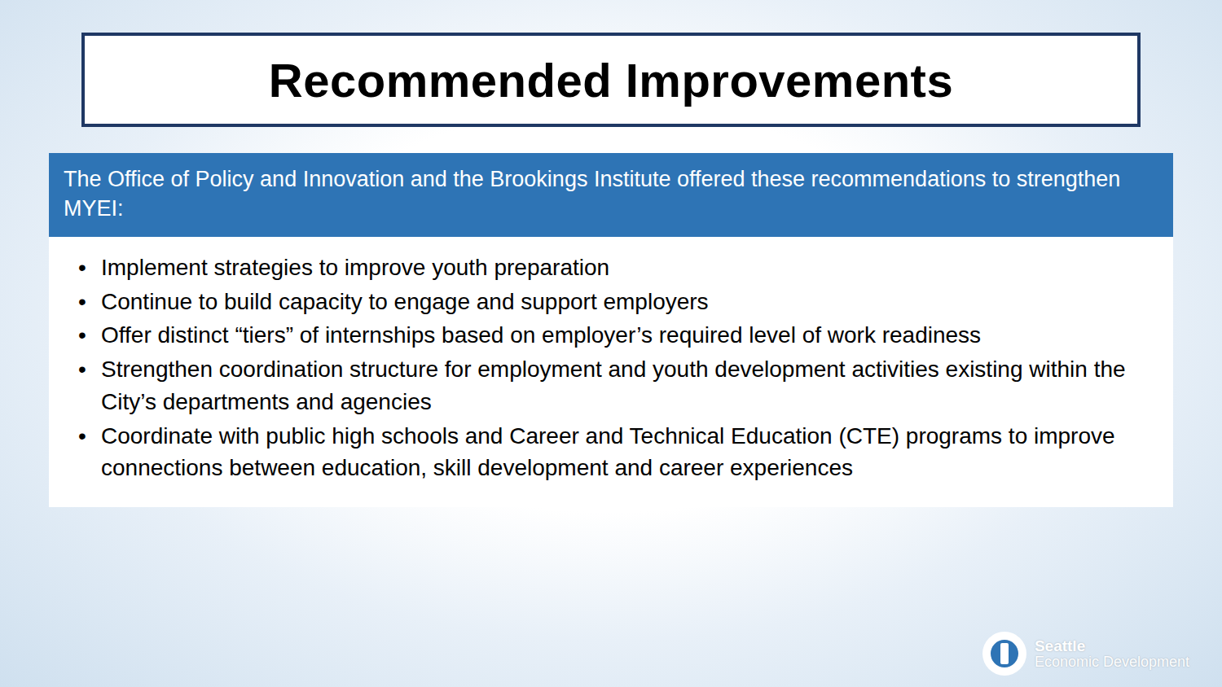Recommended Improvements
The Office of Policy and Innovation and the Brookings Institute offered these recommendations to strengthen MYEI:
Implement strategies to improve youth preparation
Continue to build capacity to engage and support employers
Offer distinct “tiers” of internships based on employer’s required level of work readiness
Strengthen coordination structure for employment and youth development activities existing within the City’s departments and agencies
Coordinate with public high schools and Career and Technical Education (CTE) programs to improve connections between education, skill development and career experiences
Seattle
Economic Development